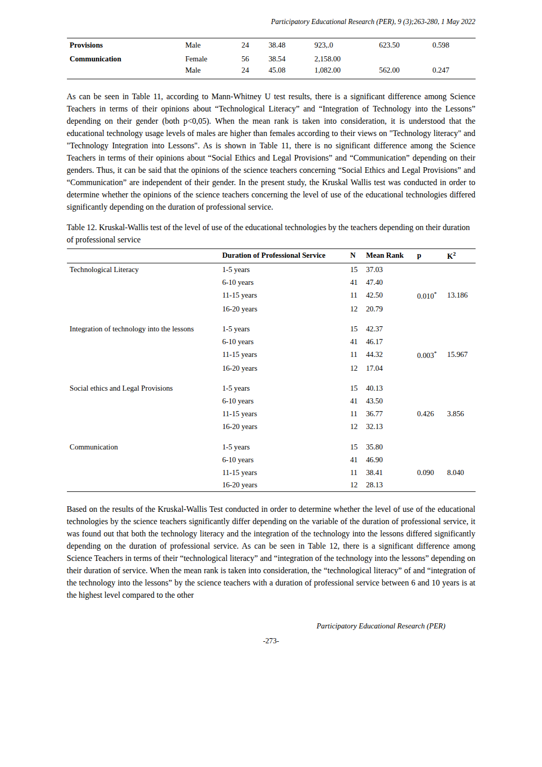Participatory Educational Research (PER), 9 (3);263-280, 1 May 2022
| Provisions | Male | 24 | 38.48 | 923,.0 | 623.50 | 0.598 |
| Communication | Female Male | 56 24 | 38.54 45.08 | 2,158.00 1,082.00 | 562.00 | 0.247 |
As can be seen in Table 11, according to Mann-Whitney U test results, there is a significant difference among Science Teachers in terms of their opinions about “Technological Literacy” and “Integration of Technology into the Lessons” depending on their gender (both p<0,05). When the mean rank is taken into consideration, it is understood that the educational technology usage levels of males are higher than females according to their views on "Technology literacy" and "Technology Integration into Lessons". As is shown in Table 11, there is no significant difference among the Science Teachers in terms of their opinions about “Social Ethics and Legal Provisions” and “Communication” depending on their genders. Thus, it can be said that the opinions of the science teachers concerning “Social Ethics and Legal Provisions” and “Communication” are independent of their gender. In the present study, the Kruskal Wallis test was conducted in order to determine whether the opinions of the science teachers concerning the level of use of the educational technologies differed significantly depending on the duration of professional service.
Table 12. Kruskal-Wallis test of the level of use of the educational technologies by the teachers depending on their duration of professional service
| | Duration of Professional Service | N | Mean Rank | p | K 2 |
| --- | --- | --- | --- | --- | --- |
| Technological Literacy | 1-5 years | 15 | 37.03 | | |
| | 6-10 years | 41 | 47.40 | | |
| | 11-15 years | 11 | 42.50 | 0.010 * | 13.186 |
| | 16-20 years | 12 | 20.79 | | |
| Integration of technology into the lessons | 1-5 years | 15 | 42.37 | | |
| | 6-10 years | 41 | 46.17 | | |
| | 11-15 years | 11 | 44.32 | 0.003 * | 15.967 |
| | 16-20 years | 12 | 17.04 | | |
| Social ethics and Legal Provisions | 1-5 years | 15 | 40.13 | | |
| | 6-10 years | 41 | 43.50 | | |
| | 11-15 years | 11 | 36.77 | 0.426 | 3.856 |
| | 16-20 years | 12 | 32.13 | | |
| Communication | 1-5 years | 15 | 35.80 | | |
| | 6-10 years | 41 | 46.90 | | |
| | 11-15 years | 11 | 38.41 | 0.090 | 8.040 |
| | 16-20 years | 12 | 28.13 | | |
Based on the results of the Kruskal-Wallis Test conducted in order to determine whether the level of use of the educational technologies by the science teachers significantly differ depending on the variable of the duration of professional service, it was found out that both the technology literacy and the integration of the technology into the lessons differed significantly depending on the duration of professional service. As can be seen in Table 12, there is a significant difference among Science Teachers in terms of their “technological literacy” and “integration of the technology into the lessons” depending on their duration of service. When the mean rank is taken into consideration, the “technological literacy” of and “integration of the technology into the lessons” by the science teachers with a duration of professional service between 6 and 10 years is at the highest level compared to the other
Participatory Educational Research (PER)
-273-